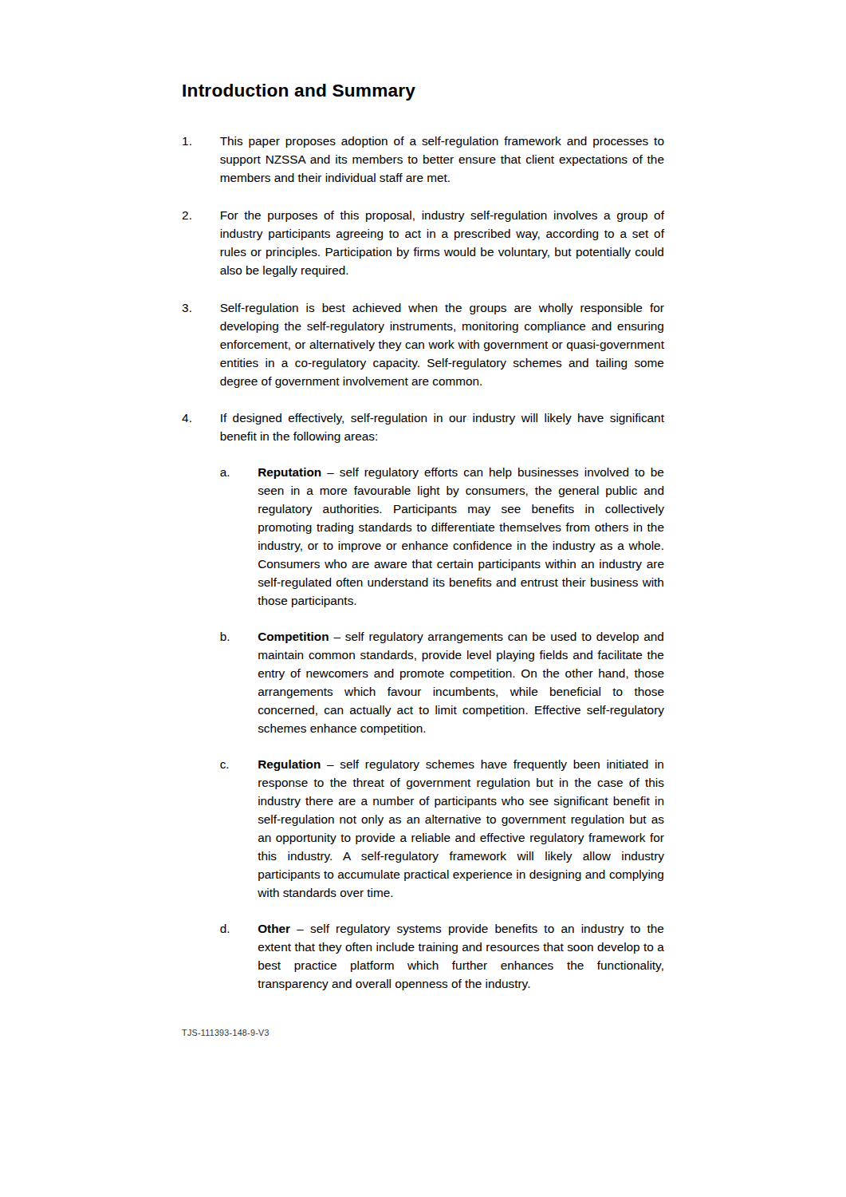Introduction and Summary
This paper proposes adoption of a self-regulation framework and processes to support NZSSA and its members to better ensure that client expectations of the members and their individual staff are met.
For the purposes of this proposal, industry self-regulation involves a group of industry participants agreeing to act in a prescribed way, according to a set of rules or principles. Participation by firms would be voluntary, but potentially could also be legally required.
Self-regulation is best achieved when the groups are wholly responsible for developing the self-regulatory instruments, monitoring compliance and ensuring enforcement, or alternatively they can work with government or quasi-government entities in a co-regulatory capacity. Self-regulatory schemes and tailing some degree of government involvement are common.
If designed effectively, self-regulation in our industry will likely have significant benefit in the following areas:
Reputation – self regulatory efforts can help businesses involved to be seen in a more favourable light by consumers, the general public and regulatory authorities. Participants may see benefits in collectively promoting trading standards to differentiate themselves from others in the industry, or to improve or enhance confidence in the industry as a whole. Consumers who are aware that certain participants within an industry are self-regulated often understand its benefits and entrust their business with those participants.
Competition – self regulatory arrangements can be used to develop and maintain common standards, provide level playing fields and facilitate the entry of newcomers and promote competition. On the other hand, those arrangements which favour incumbents, while beneficial to those concerned, can actually act to limit competition. Effective self-regulatory schemes enhance competition.
Regulation – self regulatory schemes have frequently been initiated in response to the threat of government regulation but in the case of this industry there are a number of participants who see significant benefit in self-regulation not only as an alternative to government regulation but as an opportunity to provide a reliable and effective regulatory framework for this industry. A self-regulatory framework will likely allow industry participants to accumulate practical experience in designing and complying with standards over time.
Other – self regulatory systems provide benefits to an industry to the extent that they often include training and resources that soon develop to a best practice platform which further enhances the functionality, transparency and overall openness of the industry.
TJS-111393-148-9-V3